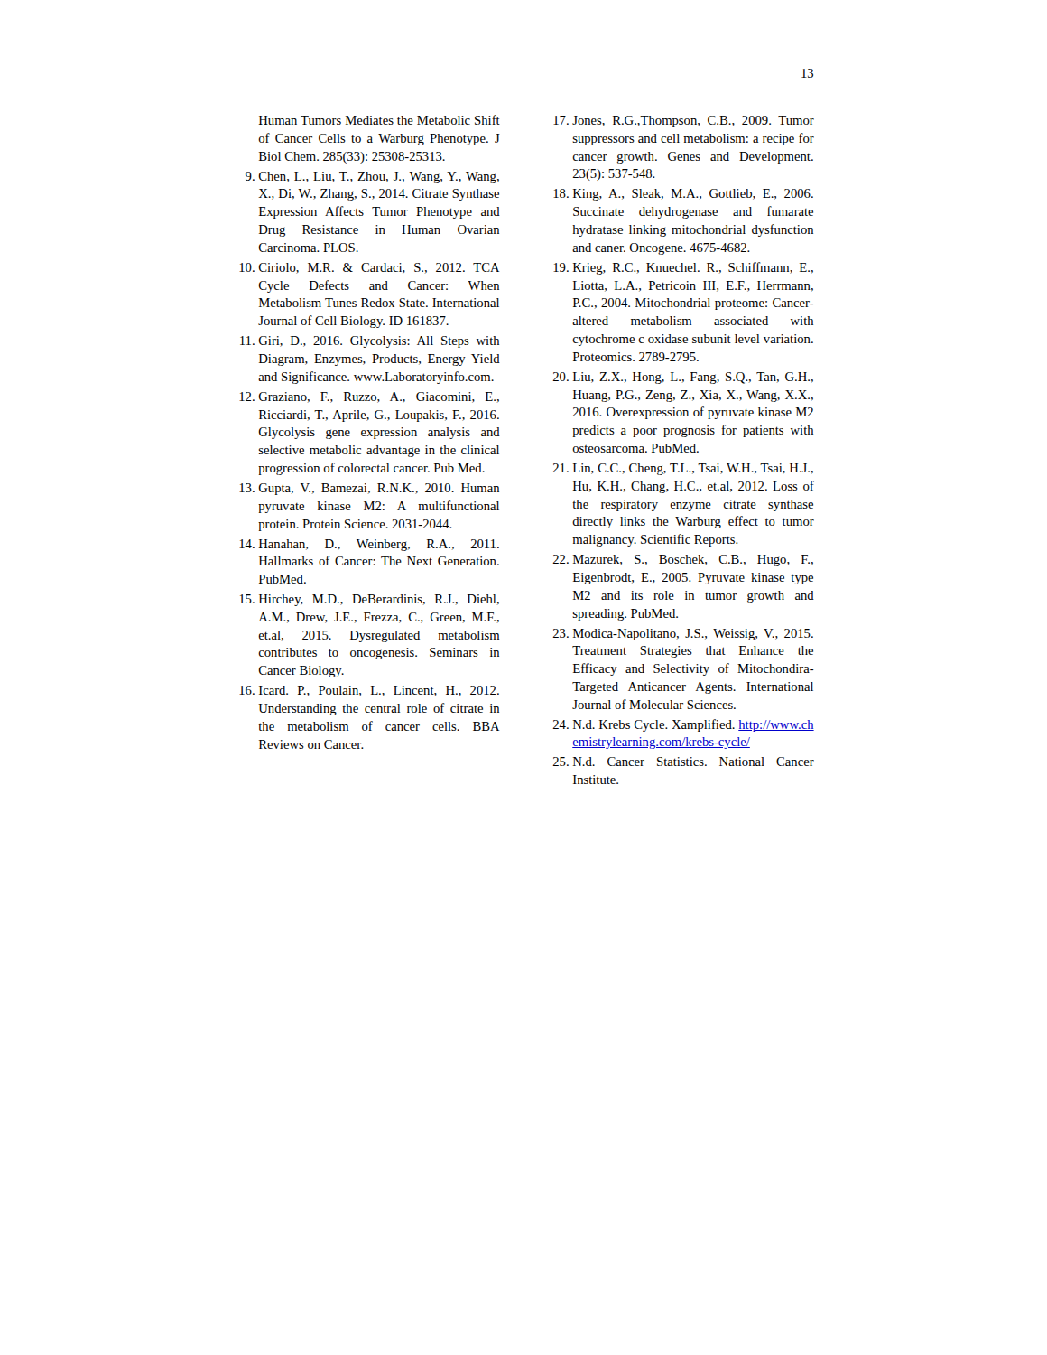13
Human Tumors Mediates the Metabolic Shift of Cancer Cells to a Warburg Phenotype. J Biol Chem. 285(33): 25308-25313.
Chen, L., Liu, T., Zhou, J., Wang, Y., Wang, X., Di, W., Zhang, S., 2014. Citrate Synthase Expression Affects Tumor Phenotype and Drug Resistance in Human Ovarian Carcinoma. PLOS.
Ciriolo, M.R. & Cardaci, S., 2012. TCA Cycle Defects and Cancer: When Metabolism Tunes Redox State. International Journal of Cell Biology. ID 161837.
Giri, D., 2016. Glycolysis: All Steps with Diagram, Enzymes, Products, Energy Yield and Significance. www.Laboratoryinfo.com.
Graziano, F., Ruzzo, A., Giacomini, E., Ricciardi, T., Aprile, G., Loupakis, F., 2016. Glycolysis gene expression analysis and selective metabolic advantage in the clinical progression of colorectal cancer. Pub Med.
Gupta, V., Bamezai, R.N.K., 2010. Human pyruvate kinase M2: A multifunctional protein. Protein Science. 2031-2044.
Hanahan, D., Weinberg, R.A., 2011. Hallmarks of Cancer: The Next Generation. PubMed.
Hirchey, M.D., DeBerardinis, R.J., Diehl, A.M., Drew, J.E., Frezza, C., Green, M.F., et.al, 2015. Dysregulated metabolism contributes to oncogenesis. Seminars in Cancer Biology.
Icard. P., Poulain, L., Lincent, H., 2012. Understanding the central role of citrate in the metabolism of cancer cells. BBA Reviews on Cancer.
Jones, R.G.,Thompson, C.B., 2009. Tumor suppressors and cell metabolism: a recipe for cancer growth. Genes and Development. 23(5): 537-548.
King, A., Sleak, M.A., Gottlieb, E., 2006. Succinate dehydrogenase and fumarate hydratase linking mitochondrial dysfunction and caner. Oncogene. 4675-4682.
Krieg, R.C., Knuechel. R., Schiffmann, E., Liotta, L.A., Petricoin III, E.F., Herrmann, P.C., 2004. Mitochondrial proteome: Cancer-altered metabolism associated with cytochrome c oxidase subunit level variation. Proteomics. 2789-2795.
Liu, Z.X., Hong, L., Fang, S.Q., Tan, G.H., Huang, P.G., Zeng, Z., Xia, X., Wang, X.X., 2016. Overexpression of pyruvate kinase M2 predicts a poor prognosis for patients with osteosarcoma. PubMed.
Lin, C.C., Cheng, T.L., Tsai, W.H., Tsai, H.J., Hu, K.H., Chang, H.C., et.al, 2012. Loss of the respiratory enzyme citrate synthase directly links the Warburg effect to tumor malignancy. Scientific Reports.
Mazurek, S., Boschek, C.B., Hugo, F., Eigenbrodt, E., 2005. Pyruvate kinase type M2 and its role in tumor growth and spreading. PubMed.
Modica-Napolitano, J.S., Weissig, V., 2015. Treatment Strategies that Enhance the Efficacy and Selectivity of Mitochondira-Targeted Anticancer Agents. International Journal of Molecular Sciences.
N.d. Krebs Cycle. Xamplified. http://www.chemistrylearning.com/krebs-cycle/
N.d. Cancer Statistics. National Cancer Institute.